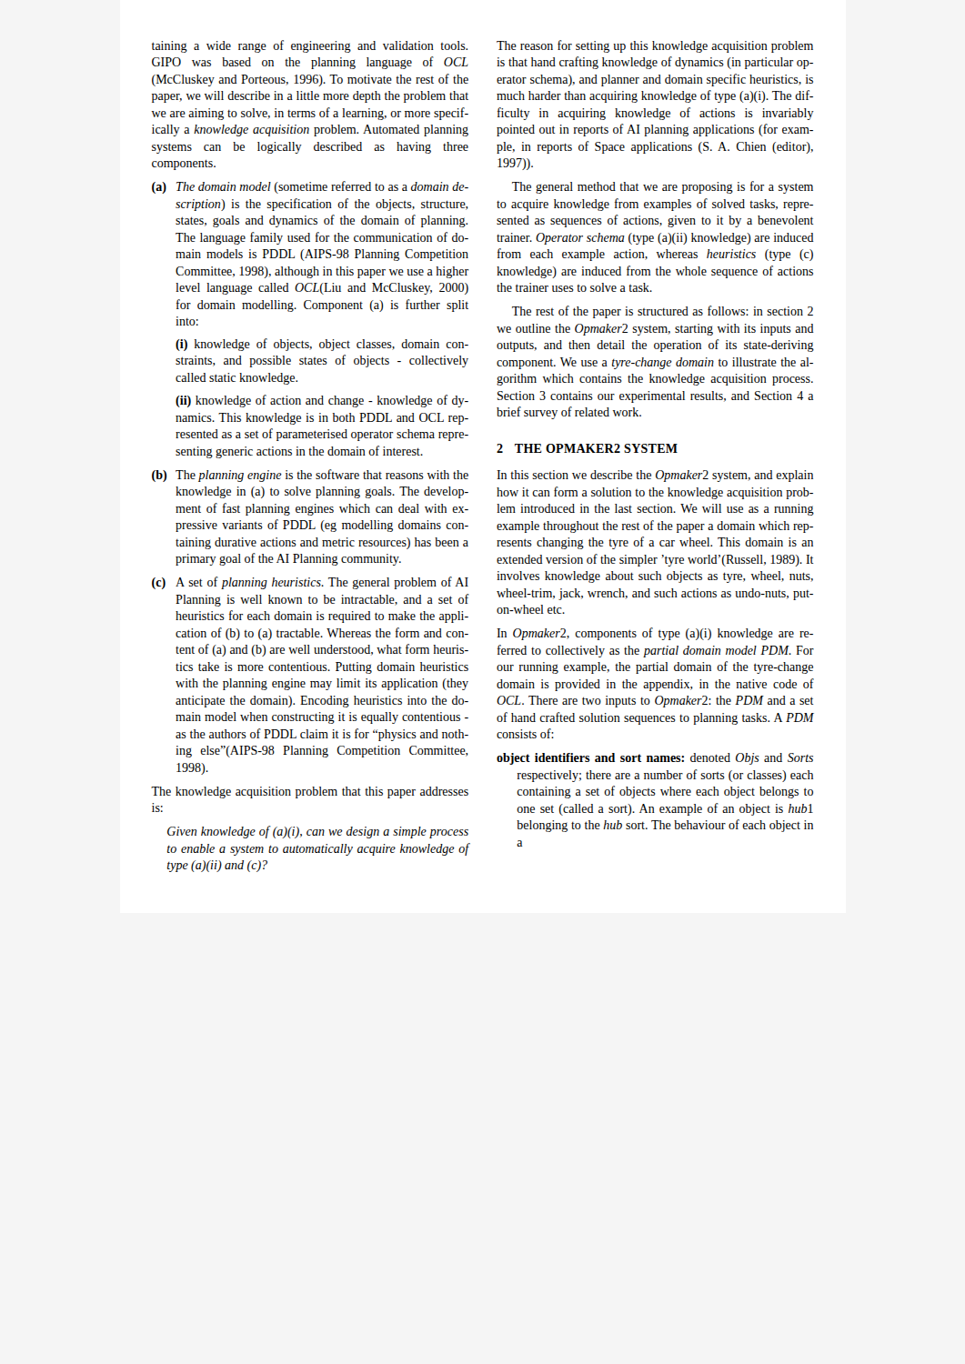taining a wide range of engineering and validation tools. GIPO was based on the planning language of OCL (McCluskey and Porteous, 1996). To motivate the rest of the paper, we will describe in a little more depth the problem that we are aiming to solve, in terms of a learning, or more specifically a knowledge acquisition problem. Automated planning systems can be logically described as having three components.
(a) The domain model (sometime referred to as a domain description) is the specification of the objects, structure, states, goals and dynamics of the domain of planning. The language family used for the communication of domain models is PDDL (AIPS-98 Planning Competition Committee, 1998), although in this paper we use a higher level language called OCL(Liu and McCluskey, 2000) for domain modelling. Component (a) is further split into:
(i) knowledge of objects, object classes, domain constraints, and possible states of objects - collectively called static knowledge.
(ii) knowledge of action and change - knowledge of dynamics. This knowledge is in both PDDL and OCL represented as a set of parameterised operator schema representing generic actions in the domain of interest.
(b) The planning engine is the software that reasons with the knowledge in (a) to solve planning goals. The development of fast planning engines which can deal with expressive variants of PDDL (eg modelling domains containing durative actions and metric resources) has been a primary goal of the AI Planning community.
(c) A set of planning heuristics. The general problem of AI Planning is well known to be intractable, and a set of heuristics for each domain is required to make the application of (b) to (a) tractable. Whereas the form and content of (a) and (b) are well understood, what form heuristics take is more contentious. Putting domain heuristics with the planning engine may limit its application (they anticipate the domain). Encoding heuristics into the domain model when constructing it is equally contentious - as the authors of PDDL claim it is for “physics and nothing else”(AIPS-98 Planning Competition Committee, 1998).
The knowledge acquisition problem that this paper addresses is:
Given knowledge of (a)(i), can we design a simple process to enable a system to automatically acquire knowledge of type (a)(ii) and (c)?
The reason for setting up this knowledge acquisition problem is that hand crafting knowledge of dynamics (in particular operator schema), and planner and domain specific heuristics, is much harder than acquiring knowledge of type (a)(i). The difficulty in acquiring knowledge of actions is invariably pointed out in reports of AI planning applications (for example, in reports of Space applications (S. A. Chien (editor), 1997)).
The general method that we are proposing is for a system to acquire knowledge from examples of solved tasks, represented as sequences of actions, given to it by a benevolent trainer. Operator schema (type (a)(ii) knowledge) are induced from each example action, whereas heuristics (type (c) knowledge) are induced from the whole sequence of actions the trainer uses to solve a task.
The rest of the paper is structured as follows: in section 2 we outline the Opmaker2 system, starting with its inputs and outputs, and then detail the operation of its state-deriving component. We use a tyre-change domain to illustrate the algorithm which contains the knowledge acquisition process. Section 3 contains our experimental results, and Section 4 a brief survey of related work.
2 THE OPMAKER2 SYSTEM
In this section we describe the Opmaker2 system, and explain how it can form a solution to the knowledge acquisition problem introduced in the last section. We will use as a running example throughout the rest of the paper a domain which represents changing the tyre of a car wheel. This domain is an extended version of the simpler ’tyre world’(Russell, 1989). It involves knowledge about such objects as tyre, wheel, nuts, wheel-trim, jack, wrench, and such actions as undo-nuts, put-on-wheel etc.
In Opmaker2, components of type (a)(i) knowledge are referred to collectively as the partial domain model PDM. For our running example, the partial domain of the tyre-change domain is provided in the appendix, in the native code of OCL. There are two inputs to Opmaker2: the PDM and a set of hand crafted solution sequences to planning tasks. A PDM consists of:
object identifiers and sort names:
denoted Objs and Sorts respectively; there are a number of sorts (or classes) each containing a set of objects where each object belongs to one set (called a sort). An example of an object is hub1 belonging to the hub sort. The behaviour of each object in a